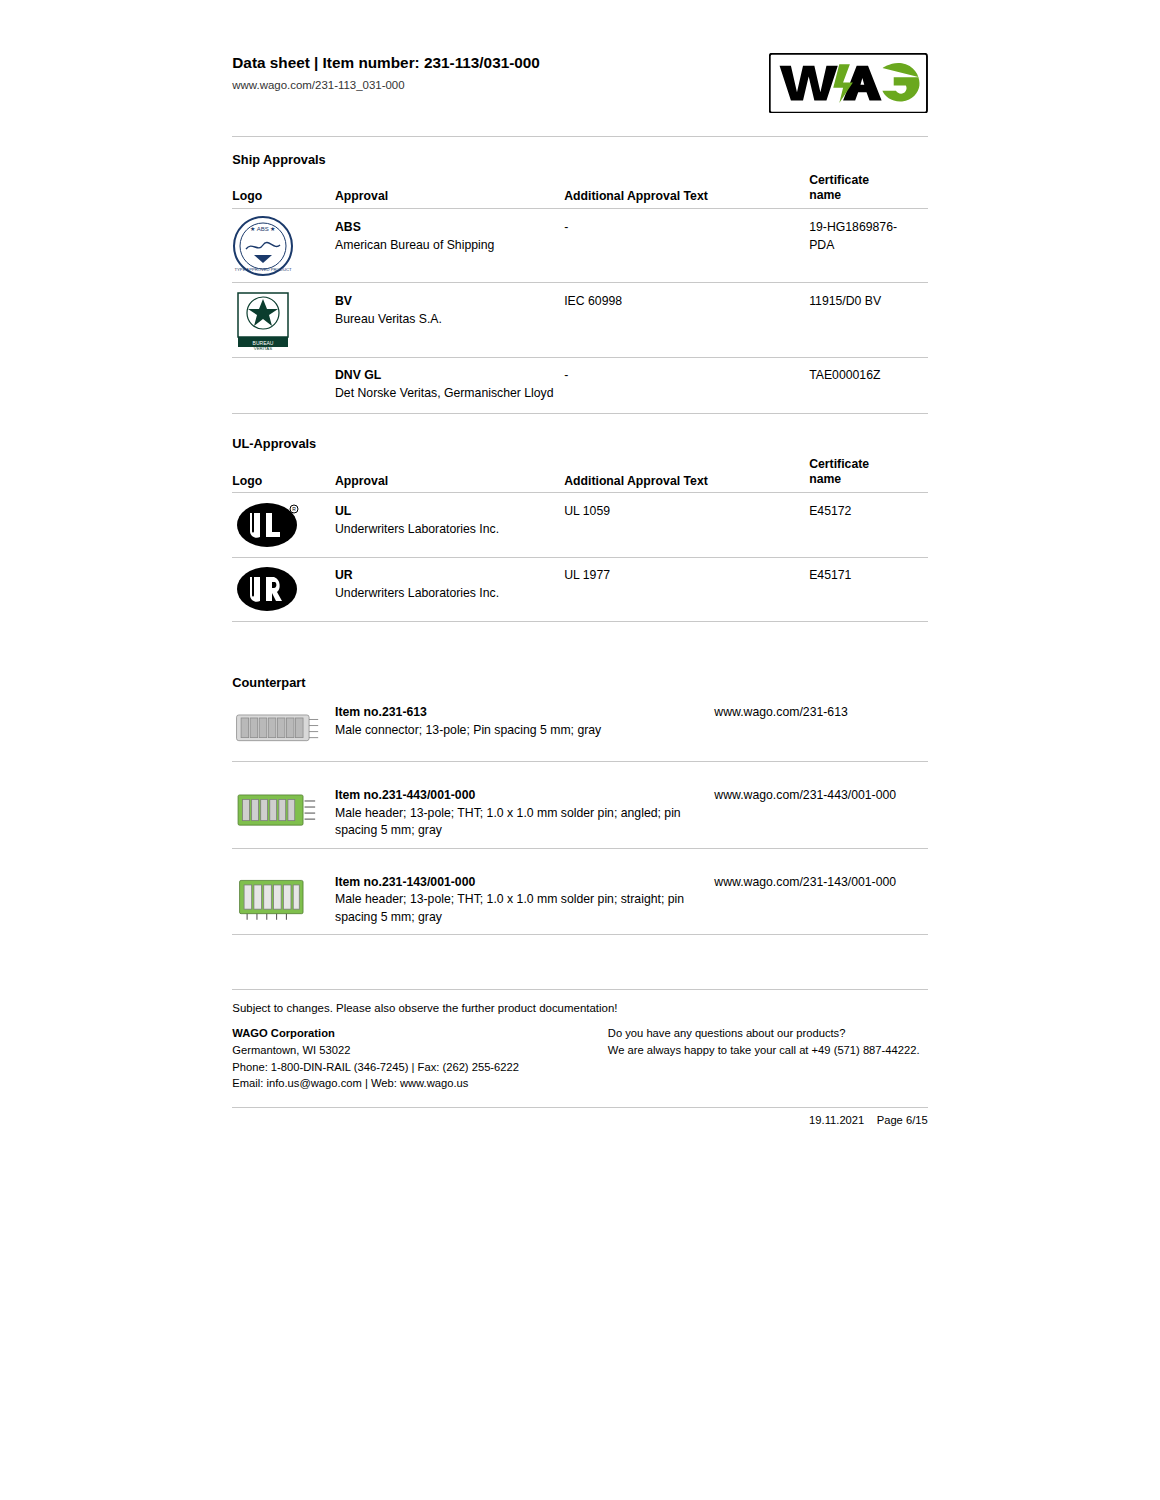Data sheet | Item number: 231-113/031-000
www.wago.com/231-113_031-000
Ship Approvals
| Logo | Approval | Additional Approval Text | Certificate name |
| --- | --- | --- | --- |
| ★ ABS ★ TYPE APPROVED PRODUCT | ABS American Bureau of Shipping | - | 19-HG1869876-PDA |
| BUREAU VERITAS | BV Bureau Veritas S.A. | IEC 60998 | 11915/D0 BV |
| | DNV GL Det Norske Veritas, Germanischer Lloyd | - | TAE000016Z |
UL-Approvals
| Logo | Approval | Additional Approval Text | Certificate name |
| --- | --- | --- | --- |
| R | UL Underwriters Laboratories Inc. | UL 1059 | E45172 |
| | UR Underwriters Laboratories Inc. | UL 1977 | E45171 |
Counterpart
| | Item no.231-613 Male connector; 13-pole; Pin spacing 5 mm; gray | www.wago.com/231-613 |
| | Item no.231-443/001-000 Male header; 13-pole; THT; 1.0 x 1.0 mm solder pin; angled; pin spacing 5 mm; gray | www.wago.com/231-443/001-000 |
| | Item no.231-143/001-000 Male header; 13-pole; THT; 1.0 x 1.0 mm solder pin; straight; pin spacing 5 mm; gray | www.wago.com/231-143/001-000 |
Subject to changes. Please also observe the further product documentation!
WAGO Corporation
Germantown, WI 53022
Phone: 1-800-DIN-RAIL (346-7245) | Fax: (262) 255-6222
Email: info.us@wago.com | Web: www.wago.us
Do you have any questions about our products?
We are always happy to take your call at +49 (571) 887-44222.
19.11.2021 Page 6/15